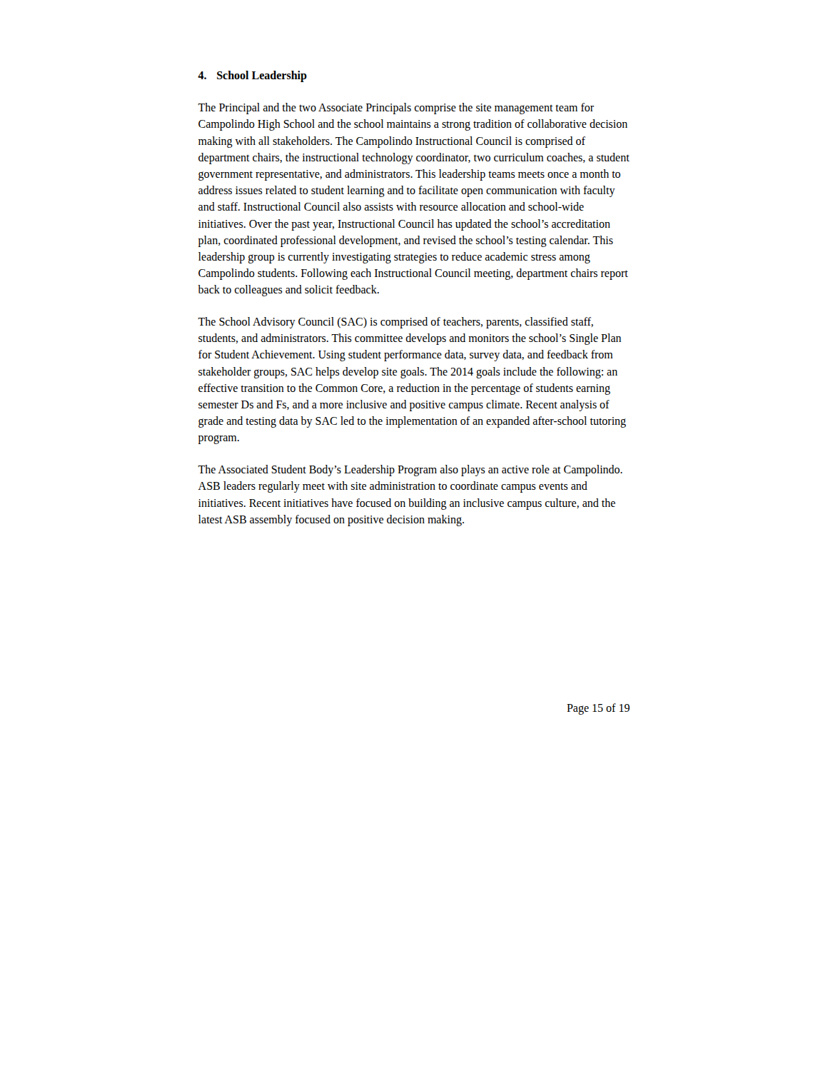4. School Leadership
The Principal and the two Associate Principals comprise the site management team for Campolindo High School and the school maintains a strong tradition of collaborative decision making with all stakeholders. The Campolindo Instructional Council is comprised of department chairs, the instructional technology coordinator, two curriculum coaches, a student government representative, and administrators. This leadership teams meets once a month to address issues related to student learning and to facilitate open communication with faculty and staff. Instructional Council also assists with resource allocation and school-wide initiatives. Over the past year, Instructional Council has updated the school’s accreditation plan, coordinated professional development, and revised the school’s testing calendar. This leadership group is currently investigating strategies to reduce academic stress among Campolindo students. Following each Instructional Council meeting, department chairs report back to colleagues and solicit feedback.
The School Advisory Council (SAC) is comprised of teachers, parents, classified staff, students, and administrators. This committee develops and monitors the school’s Single Plan for Student Achievement. Using student performance data, survey data, and feedback from stakeholder groups, SAC helps develop site goals. The 2014 goals include the following: an effective transition to the Common Core, a reduction in the percentage of students earning semester Ds and Fs, and a more inclusive and positive campus climate. Recent analysis of grade and testing data by SAC led to the implementation of an expanded after-school tutoring program.
The Associated Student Body’s Leadership Program also plays an active role at Campolindo. ASB leaders regularly meet with site administration to coordinate campus events and initiatives. Recent initiatives have focused on building an inclusive campus culture, and the latest ASB assembly focused on positive decision making.
Page 15 of 19